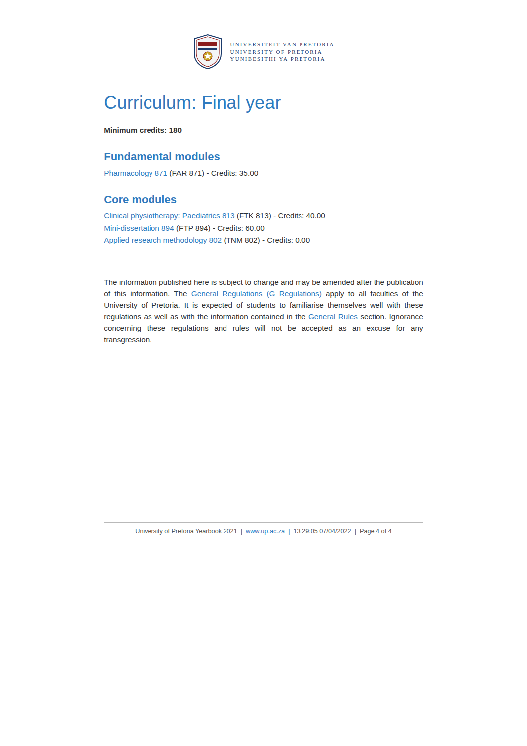UNIVERSITEIT VAN PRETORIA
UNIVERSITY OF PRETORIA
YUNIBESITHI YA PRETORIA
Curriculum: Final year
Minimum credits: 180
Fundamental modules
Pharmacology 871 (FAR 871) - Credits: 35.00
Core modules
Clinical physiotherapy: Paediatrics 813 (FTK 813) - Credits: 40.00
Mini-dissertation 894 (FTP 894) - Credits: 60.00
Applied research methodology 802 (TNM 802) - Credits: 0.00
The information published here is subject to change and may be amended after the publication of this information. The General Regulations (G Regulations) apply to all faculties of the University of Pretoria. It is expected of students to familiarise themselves well with these regulations as well as with the information contained in the General Rules section. Ignorance concerning these regulations and rules will not be accepted as an excuse for any transgression.
University of Pretoria Yearbook 2021 | www.up.ac.za | 13:29:05 07/04/2022 | Page 4 of 4